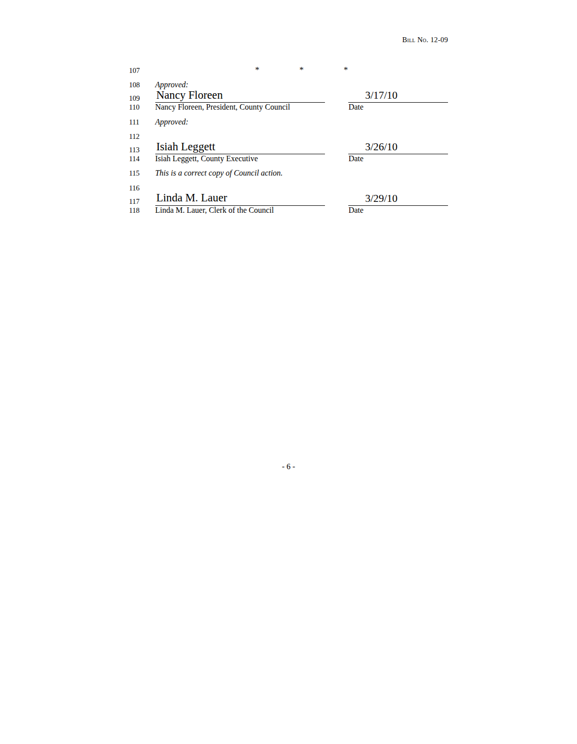Bill No. 12-09
| 107 | * * * |
| 108 | Approved: |
| 109 | Nancy Floreen 3/17/10 |
| 110 | Nancy Floreen, President, County Council Date |
| 111 | Approved: |
| 112 | |
| 113 | Isiah Leggett 3/26/10 |
| 114 | Isiah Leggett, County Executive Date |
| 115 | This is a correct copy of Council action. |
| 116 | |
| 117 | Linda M. Lauer 3/29/10 |
| 118 | Linda M. Lauer, Clerk of the Council Date |
- 6 -